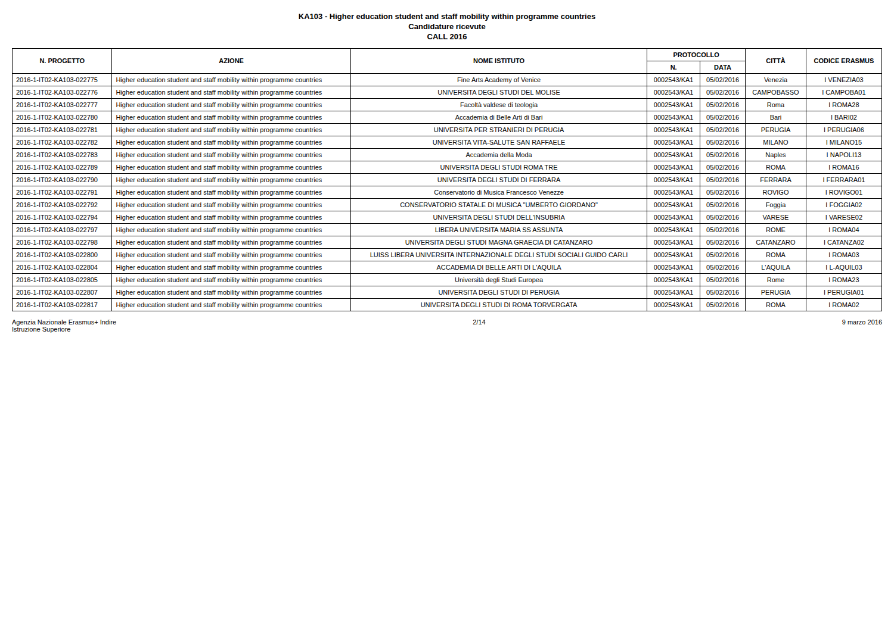KA103 - Higher education student and staff mobility within programme countries
Candidature ricevute
CALL 2016
| N. PROGETTO | AZIONE | NOME ISTITUTO | PROTOCOLLO | CITTÀ | CODICE ERASMUS |
| --- | --- | --- | --- | --- | --- |
| N. | DATA |
| 2016-1-IT02-KA103-022775 | Higher education student and staff mobility within programme countries | Fine Arts Academy of Venice | 0002543/KA1 | 05/02/2016 | Venezia | I VENEZIA03 |
| 2016-1-IT02-KA103-022776 | Higher education student and staff mobility within programme countries | UNIVERSITA DEGLI STUDI DEL MOLISE | 0002543/KA1 | 05/02/2016 | CAMPOBASSO | I CAMPOBA01 |
| 2016-1-IT02-KA103-022777 | Higher education student and staff mobility within programme countries | Facoltà valdese di teologia | 0002543/KA1 | 05/02/2016 | Roma | I ROMA28 |
| 2016-1-IT02-KA103-022780 | Higher education student and staff mobility within programme countries | Accademia di Belle Arti di Bari | 0002543/KA1 | 05/02/2016 | Bari | I BARI02 |
| 2016-1-IT02-KA103-022781 | Higher education student and staff mobility within programme countries | UNIVERSITA PER STRANIERI DI PERUGIA | 0002543/KA1 | 05/02/2016 | PERUGIA | I PERUGIA06 |
| 2016-1-IT02-KA103-022782 | Higher education student and staff mobility within programme countries | UNIVERSITA VITA-SALUTE SAN RAFFAELE | 0002543/KA1 | 05/02/2016 | MILANO | I MILANO15 |
| 2016-1-IT02-KA103-022783 | Higher education student and staff mobility within programme countries | Accademia della Moda | 0002543/KA1 | 05/02/2016 | Naples | I NAPOLI13 |
| 2016-1-IT02-KA103-022789 | Higher education student and staff mobility within programme countries | UNIVERSITA DEGLI STUDI ROMA TRE | 0002543/KA1 | 05/02/2016 | ROMA | I ROMA16 |
| 2016-1-IT02-KA103-022790 | Higher education student and staff mobility within programme countries | UNIVERSITA DEGLI STUDI DI FERRARA | 0002543/KA1 | 05/02/2016 | FERRARA | I FERRARA01 |
| 2016-1-IT02-KA103-022791 | Higher education student and staff mobility within programme countries | Conservatorio di Musica Francesco Venezze | 0002543/KA1 | 05/02/2016 | ROVIGO | I ROVIGO01 |
| 2016-1-IT02-KA103-022792 | Higher education student and staff mobility within programme countries | CONSERVATORIO STATALE DI MUSICA "UMBERTO GIORDANO" | 0002543/KA1 | 05/02/2016 | Foggia | I FOGGIA02 |
| 2016-1-IT02-KA103-022794 | Higher education student and staff mobility within programme countries | UNIVERSITA DEGLI STUDI DELL'INSUBRIA | 0002543/KA1 | 05/02/2016 | VARESE | I VARESE02 |
| 2016-1-IT02-KA103-022797 | Higher education student and staff mobility within programme countries | LIBERA UNIVERSITA MARIA SS ASSUNTA | 0002543/KA1 | 05/02/2016 | ROME | I ROMA04 |
| 2016-1-IT02-KA103-022798 | Higher education student and staff mobility within programme countries | UNIVERSITA DEGLI STUDI MAGNA GRAECIA DI CATANZARO | 0002543/KA1 | 05/02/2016 | CATANZARO | I CATANZA02 |
| 2016-1-IT02-KA103-022800 | Higher education student and staff mobility within programme countries | LUISS LIBERA UNIVERSITA INTERNAZIONALE DEGLI STUDI SOCIALI GUIDO CARLI | 0002543/KA1 | 05/02/2016 | ROMA | I ROMA03 |
| 2016-1-IT02-KA103-022804 | Higher education student and staff mobility within programme countries | ACCADEMIA DI BELLE ARTI DI L'AQUILA | 0002543/KA1 | 05/02/2016 | L'AQUILA | I L-AQUIL03 |
| 2016-1-IT02-KA103-022805 | Higher education student and staff mobility within programme countries | Università degli Studi Europea | 0002543/KA1 | 05/02/2016 | Rome | I ROMA23 |
| 2016-1-IT02-KA103-022807 | Higher education student and staff mobility within programme countries | UNIVERSITA DEGLI STUDI DI PERUGIA | 0002543/KA1 | 05/02/2016 | PERUGIA | I PERUGIA01 |
| 2016-1-IT02-KA103-022817 | Higher education student and staff mobility within programme countries | UNIVERSITA DEGLI STUDI DI ROMA TORVERGATA | 0002543/KA1 | 05/02/2016 | ROMA | I ROMA02 |
Agenzia Nazionale Erasmus+ Indire Istruzione Superiore
2/14
9 marzo 2016